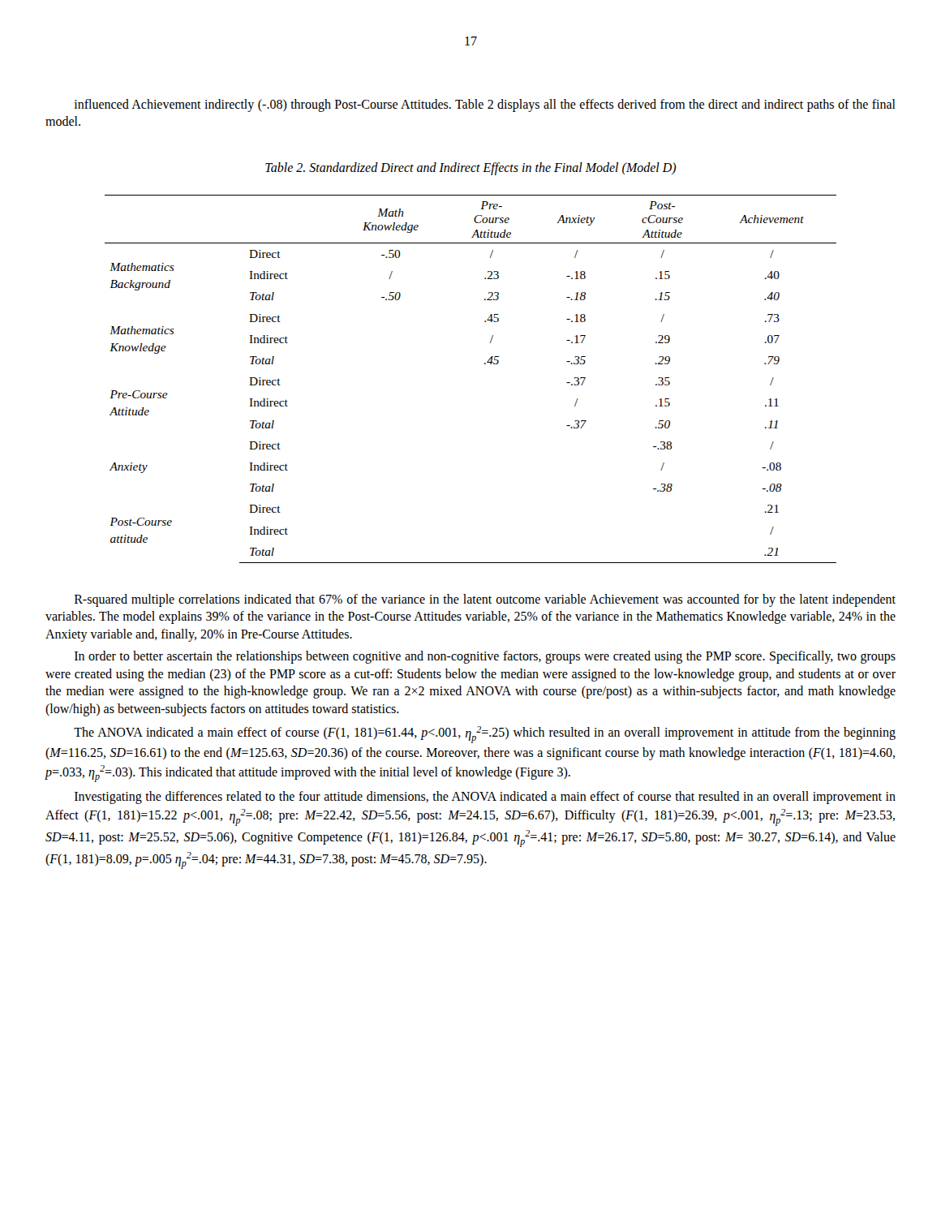17
influenced Achievement indirectly (-.08) through Post-Course Attitudes. Table 2 displays all the effects derived from the direct and indirect paths of the final model.
Table 2. Standardized Direct and Indirect Effects in the Final Model (Model D)
| | | Math Knowledge | Pre- Course Attitude | Anxiety | Post- cCourse Attitude | Achievement |
| --- | --- | --- | --- | --- | --- | --- |
| Mathematics Background | Direct | -.50 | / | / | / | / |
| Indirect | / | .23 | -.18 | .15 | .40 |
| Total | -.50 | .23 | -.18 | .15 | .40 |
| Mathematics Knowledge | Direct | | .45 | -.18 | / | .73 |
| Indirect | | / | -.17 | .29 | .07 |
| Total | | .45 | -.35 | .29 | .79 |
| Pre-Course Attitude | Direct | | | -.37 | .35 | / |
| Indirect | | | / | .15 | .11 |
| Total | | | -.37 | .50 | .11 |
| Anxiety | Direct | | | | -.38 | / |
| Indirect | | | | / | -.08 |
| Total | | | | -.38 | -.08 |
| Post-Course attitude | Direct | | | | | .21 |
| Indirect | | | | | / |
| Total | | | | | .21 |
R-squared multiple correlations indicated that 67% of the variance in the latent outcome variable Achievement was accounted for by the latent independent variables. The model explains 39% of the variance in the Post-Course Attitudes variable, 25% of the variance in the Mathematics Knowledge variable, 24% in the Anxiety variable and, finally, 20% in Pre-Course Attitudes.
In order to better ascertain the relationships between cognitive and non-cognitive factors, groups were created using the PMP score. Specifically, two groups were created using the median (23) of the PMP score as a cut-off: Students below the median were assigned to the low-knowledge group, and students at or over the median were assigned to the high-knowledge group. We ran a 2×2 mixed ANOVA with course (pre/post) as a within-subjects factor, and math knowledge (low/high) as between-subjects factors on attitudes toward statistics.
The ANOVA indicated a main effect of course (F(1, 181)=61.44, p<.001, ηp 2=.25) which resulted in an overall improvement in attitude from the beginning (M=116.25, SD=16.61) to the end (M=125.63, SD=20.36) of the course. Moreover, there was a significant course by math knowledge interaction (F(1, 181)=4.60, p=.033, ηp 2=.03). This indicated that attitude improved with the initial level of knowledge (Figure 3).
Investigating the differences related to the four attitude dimensions, the ANOVA indicated a main effect of course that resulted in an overall improvement in Affect (F(1, 181)=15.22 p<.001, ηp 2=.08; pre: M=22.42, SD=5.56, post: M=24.15, SD=6.67), Difficulty (F(1, 181)=26.39, p<.001, ηp 2=.13; pre: M=23.53, SD=4.11, post: M=25.52, SD=5.06), Cognitive Competence (F(1, 181)=126.84, p<.001 ηp 2=.41; pre: M=26.17, SD=5.80, post: M= 30.27, SD=6.14), and Value (F(1, 181)=8.09, p=.005 ηp 2=.04; pre: M=44.31, SD=7.38, post: M=45.78, SD=7.95).